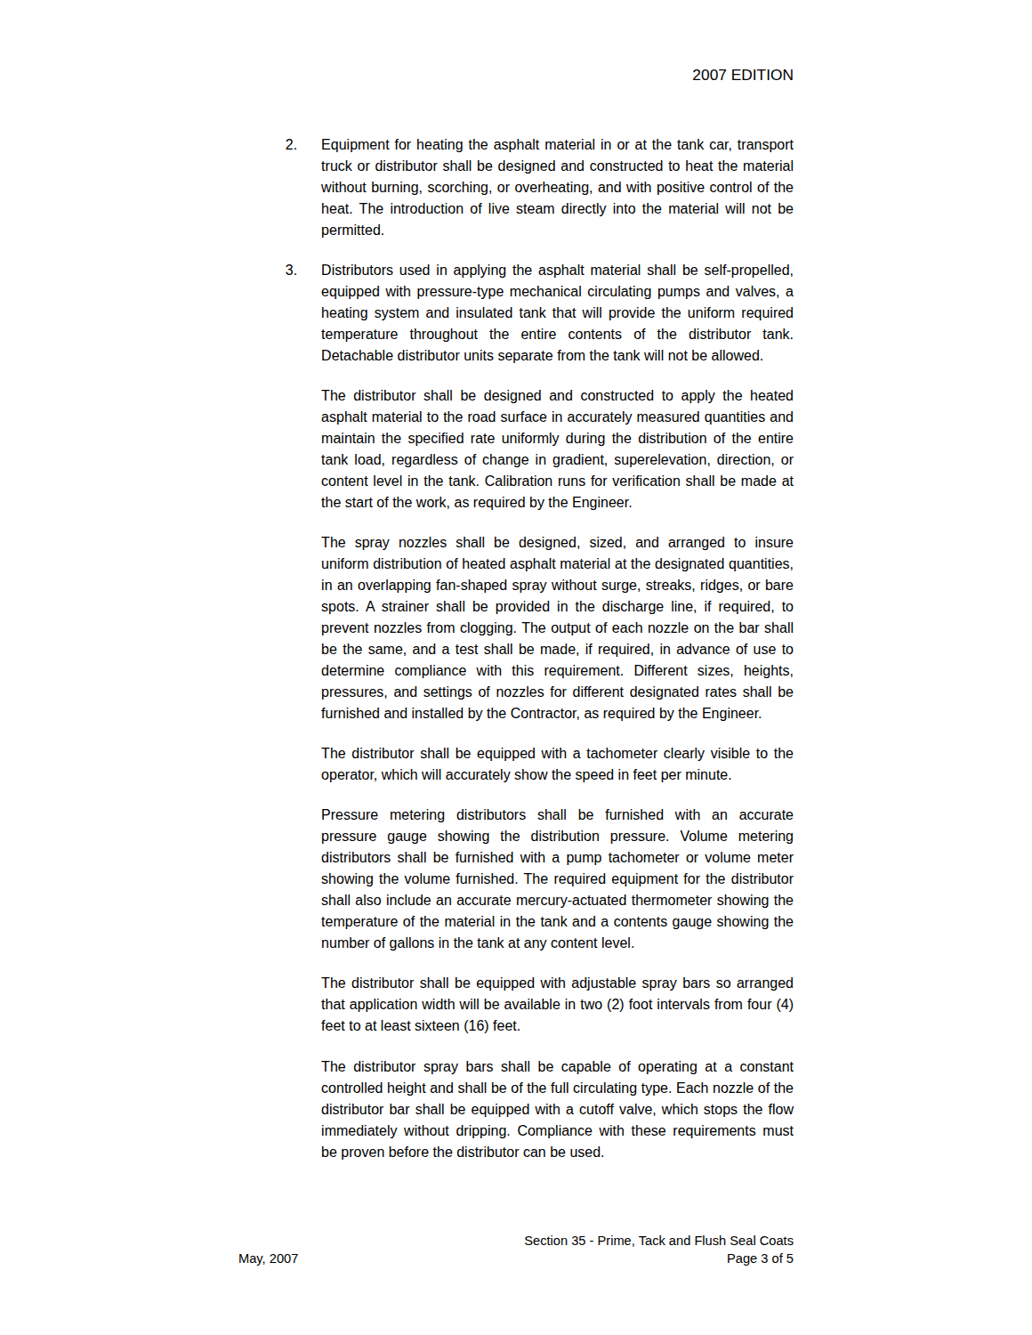2007 EDITION
2.
Equipment for heating the asphalt material in or at the tank car, transport truck or distributor shall be designed and constructed to heat the material without burning, scorching, or overheating, and with positive control of the heat. The introduction of live steam directly into the material will not be permitted.
3.
Distributors used in applying the asphalt material shall be self-propelled, equipped with pressure-type mechanical circulating pumps and valves, a heating system and insulated tank that will provide the uniform required temperature throughout the entire contents of the distributor tank. Detachable distributor units separate from the tank will not be allowed.
The distributor shall be designed and constructed to apply the heated asphalt material to the road surface in accurately measured quantities and maintain the specified rate uniformly during the distribution of the entire tank load, regardless of change in gradient, superelevation, direction, or content level in the tank. Calibration runs for verification shall be made at the start of the work, as required by the Engineer.
The spray nozzles shall be designed, sized, and arranged to insure uniform distribution of heated asphalt material at the designated quantities, in an overlapping fan-shaped spray without surge, streaks, ridges, or bare spots. A strainer shall be provided in the discharge line, if required, to prevent nozzles from clogging. The output of each nozzle on the bar shall be the same, and a test shall be made, if required, in advance of use to determine compliance with this requirement. Different sizes, heights, pressures, and settings of nozzles for different designated rates shall be furnished and installed by the Contractor, as required by the Engineer.
The distributor shall be equipped with a tachometer clearly visible to the operator, which will accurately show the speed in feet per minute.
Pressure metering distributors shall be furnished with an accurate pressure gauge showing the distribution pressure. Volume metering distributors shall be furnished with a pump tachometer or volume meter showing the volume furnished. The required equipment for the distributor shall also include an accurate mercury-actuated thermometer showing the temperature of the material in the tank and a contents gauge showing the number of gallons in the tank at any content level.
The distributor shall be equipped with adjustable spray bars so arranged that application width will be available in two (2) foot intervals from four (4) feet to at least sixteen (16) feet.
The distributor spray bars shall be capable of operating at a constant controlled height and shall be of the full circulating type. Each nozzle of the distributor bar shall be equipped with a cutoff valve, which stops the flow immediately without dripping. Compliance with these requirements must be proven before the distributor can be used.
May, 2007
Section 35 - Prime, Tack and Flush Seal Coats
Page 3 of 5